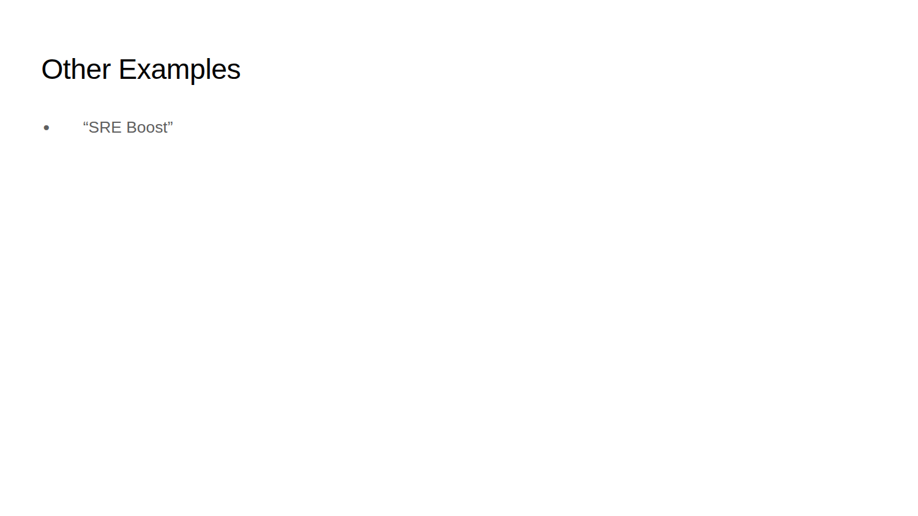Other Examples
“SRE Boost”